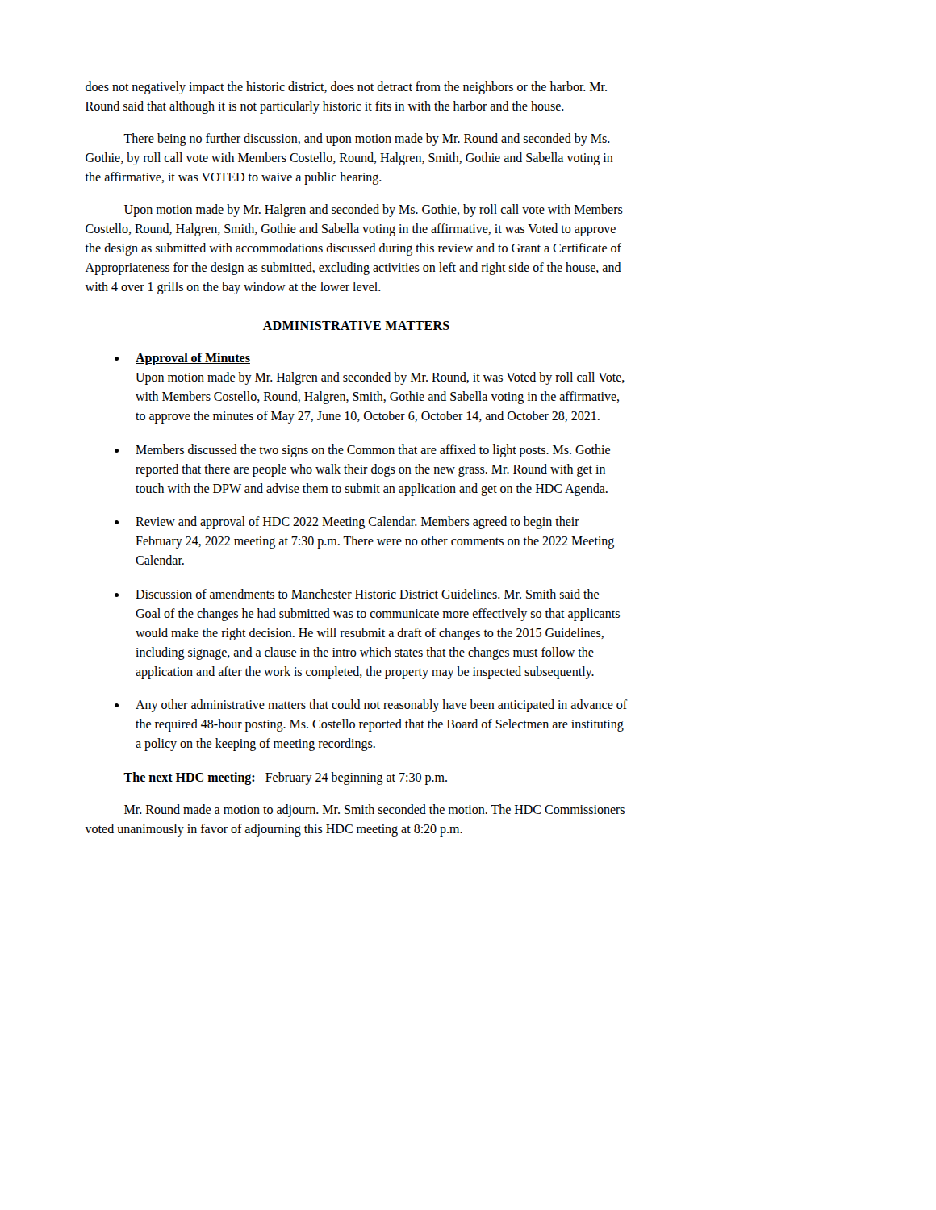does not negatively impact the historic district, does not detract from the neighbors or the harbor. Mr. Round said that although it is not particularly historic it fits in with the harbor and the house.
There being no further discussion, and upon motion made by Mr. Round and seconded by Ms. Gothie, by roll call vote with Members Costello, Round, Halgren, Smith, Gothie and Sabella voting in the affirmative, it was VOTED to waive a public hearing.
Upon motion made by Mr. Halgren and seconded by Ms. Gothie, by roll call vote with Members Costello, Round, Halgren, Smith, Gothie and Sabella voting in the affirmative, it was Voted to approve the design as submitted with accommodations discussed during this review and to Grant a Certificate of Appropriateness for the design as submitted, excluding activities on left and right side of the house, and with 4 over 1 grills on the bay window at the lower level.
ADMINISTRATIVE MATTERS
Approval of Minutes
Upon motion made by Mr. Halgren and seconded by Mr. Round, it was Voted by roll call Vote, with Members Costello, Round, Halgren, Smith, Gothie and Sabella voting in the affirmative, to approve the minutes of May 27, June 10, October 6, October 14, and October 28, 2021.
Members discussed the two signs on the Common that are affixed to light posts. Ms. Gothie reported that there are people who walk their dogs on the new grass. Mr. Round with get in touch with the DPW and advise them to submit an application and get on the HDC Agenda.
Review and approval of HDC 2022 Meeting Calendar. Members agreed to begin their February 24, 2022 meeting at 7:30 p.m. There were no other comments on the 2022 Meeting Calendar.
Discussion of amendments to Manchester Historic District Guidelines. Mr. Smith said the Goal of the changes he had submitted was to communicate more effectively so that applicants would make the right decision. He will resubmit a draft of changes to the 2015 Guidelines, including signage, and a clause in the intro which states that the changes must follow the application and after the work is completed, the property may be inspected subsequently.
Any other administrative matters that could not reasonably have been anticipated in advance of the required 48-hour posting. Ms. Costello reported that the Board of Selectmen are instituting a policy on the keeping of meeting recordings.
The next HDC meeting: February 24 beginning at 7:30 p.m.
Mr. Round made a motion to adjourn. Mr. Smith seconded the motion. The HDC Commissioners voted unanimously in favor of adjourning this HDC meeting at 8:20 p.m.